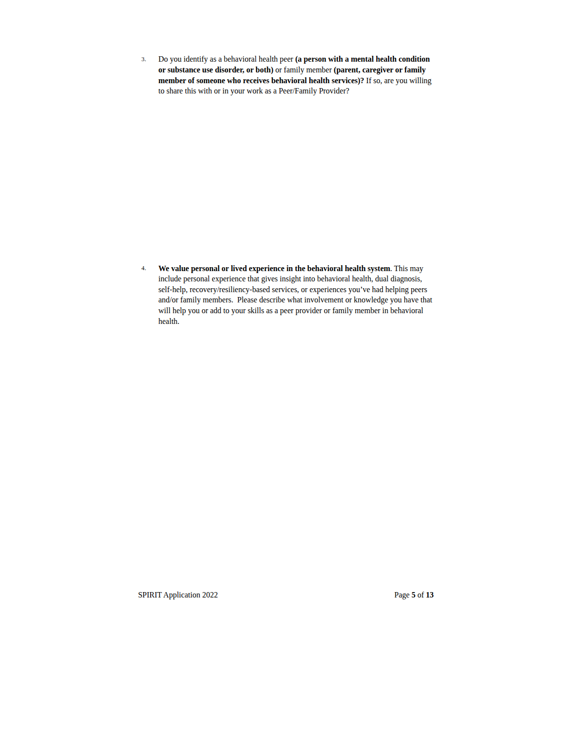3.
Do you identify as a behavioral health peer (a person with a mental health condition or substance use disorder, or both) or family member (parent, caregiver or family member of someone who receives behavioral health services)? If so, are you willing to share this with or in your work as a Peer/Family Provider?
4.
We value personal or lived experience in the behavioral health system. This may include personal experience that gives insight into behavioral health, dual diagnosis, self-help, recovery/resiliency-based services, or experiences you’ve had helping peers and/or family members. Please describe what involvement or knowledge you have that will help you or add to your skills as a peer provider or family member in behavioral health.
SPIRIT Application 2022 Page 5 of 13